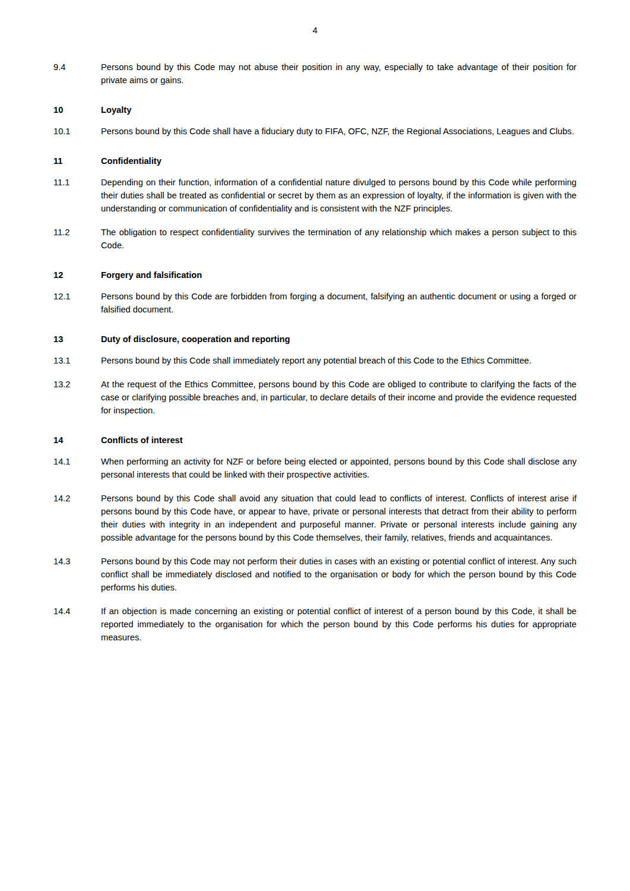4
9.4
Persons bound by this Code may not abuse their position in any way, especially to take advantage of their position for private aims or gains.
10 Loyalty
10.1
Persons bound by this Code shall have a fiduciary duty to FIFA, OFC, NZF, the Regional Associations, Leagues and Clubs.
11 Confidentiality
11.1
Depending on their function, information of a confidential nature divulged to persons bound by this Code while performing their duties shall be treated as confidential or secret by them as an expression of loyalty, if the information is given with the understanding or communication of confidentiality and is consistent with the NZF principles.
11.2
The obligation to respect confidentiality survives the termination of any relationship which makes a person subject to this Code.
12 Forgery and falsification
12.1
Persons bound by this Code are forbidden from forging a document, falsifying an authentic document or using a forged or falsified document.
13 Duty of disclosure, cooperation and reporting
13.1
Persons bound by this Code shall immediately report any potential breach of this Code to the Ethics Committee.
13.2
At the request of the Ethics Committee, persons bound by this Code are obliged to contribute to clarifying the facts of the case or clarifying possible breaches and, in particular, to declare details of their income and provide the evidence requested for inspection.
14 Conflicts of interest
14.1
When performing an activity for NZF or before being elected or appointed, persons bound by this Code shall disclose any personal interests that could be linked with their prospective activities.
14.2
Persons bound by this Code shall avoid any situation that could lead to conflicts of interest. Conflicts of interest arise if persons bound by this Code have, or appear to have, private or personal interests that detract from their ability to perform their duties with integrity in an independent and purposeful manner. Private or personal interests include gaining any possible advantage for the persons bound by this Code themselves, their family, relatives, friends and acquaintances.
14.3
Persons bound by this Code may not perform their duties in cases with an existing or potential conflict of interest. Any such conflict shall be immediately disclosed and notified to the organisation or body for which the person bound by this Code performs his duties.
14.4
If an objection is made concerning an existing or potential conflict of interest of a person bound by this Code, it shall be reported immediately to the organisation for which the person bound by this Code performs his duties for appropriate measures.